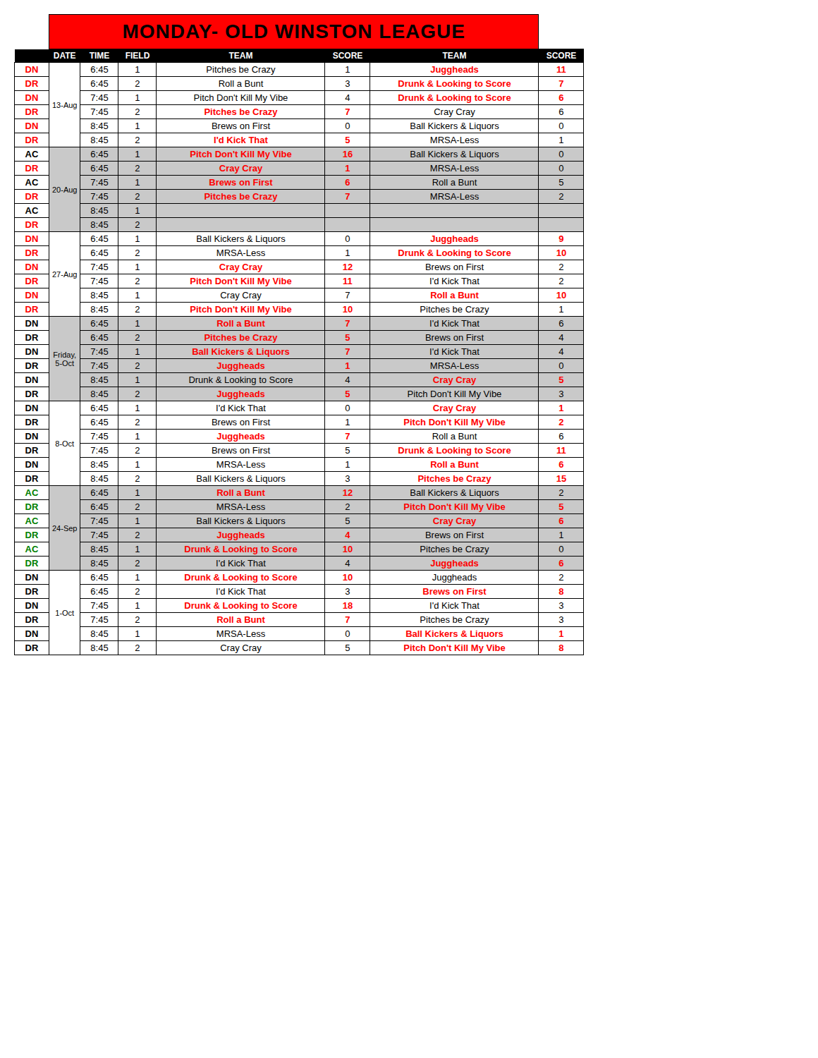| | MONDAY- OLD WINSTON LEAGUE |
| | DATE | TIME | FIELD | TEAM | SCORE | TEAM | SCORE |
| DN | 13-Aug | 6:45 | 1 | Pitches be Crazy | 1 | Juggheads | 11 |
| DR | 6:45 | 2 | Roll a Bunt | 3 | Drunk & Looking to Score | 7 |
| DN | 7:45 | 1 | Pitch Don't Kill My Vibe | 4 | Drunk & Looking to Score | 6 |
| DR | 7:45 | 2 | Pitches be Crazy | 7 | Cray Cray | 6 |
| DN | 8:45 | 1 | Brews on First | 0 | Ball Kickers & Liquors | 0 |
| DR | 8:45 | 2 | I'd Kick That | 5 | MRSA-Less | 1 |
| AC | 20-Aug | 6:45 | 1 | Pitch Don't Kill My Vibe | 16 | Ball Kickers & Liquors | 0 |
| DR | 6:45 | 2 | Cray Cray | 1 | MRSA-Less | 0 |
| AC | 7:45 | 1 | Brews on First | 6 | Roll a Bunt | 5 |
| DR | 7:45 | 2 | Pitches be Crazy | 7 | MRSA-Less | 2 |
| AC | 8:45 | 1 | | | | |
| DR | 8:45 | 2 | | | | |
| DN | 27-Aug | 6:45 | 1 | Ball Kickers & Liquors | 0 | Juggheads | 9 |
| DR | 6:45 | 2 | MRSA-Less | 1 | Drunk & Looking to Score | 10 |
| DN | 7:45 | 1 | Cray Cray | 12 | Brews on First | 2 |
| DR | 7:45 | 2 | Pitch Don't Kill My Vibe | 11 | I'd Kick That | 2 |
| DN | 8:45 | 1 | Cray Cray | 7 | Roll a Bunt | 10 |
| DR | 8:45 | 2 | Pitch Don't Kill My Vibe | 10 | Pitches be Crazy | 1 |
| DN | Friday, 5-Oct | 6:45 | 1 | Roll a Bunt | 7 | I'd Kick That | 6 |
| DR | 6:45 | 2 | Pitches be Crazy | 5 | Brews on First | 4 |
| DN | 7:45 | 1 | Ball Kickers & Liquors | 7 | I'd Kick That | 4 |
| DR | 7:45 | 2 | Juggheads | 1 | MRSA-Less | 0 |
| DN | 8:45 | 1 | Drunk & Looking to Score | 4 | Cray Cray | 5 |
| DR | 8:45 | 2 | Juggheads | 5 | Pitch Don't Kill My Vibe | 3 |
| DN | 8-Oct | 6:45 | 1 | I'd Kick That | 0 | Cray Cray | 1 |
| DR | 6:45 | 2 | Brews on First | 1 | Pitch Don't Kill My Vibe | 2 |
| DN | 7:45 | 1 | Juggheads | 7 | Roll a Bunt | 6 |
| DR | 7:45 | 2 | Brews on First | 5 | Drunk & Looking to Score | 11 |
| DN | 8:45 | 1 | MRSA-Less | 1 | Roll a Bunt | 6 |
| DR | 8:45 | 2 | Ball Kickers & Liquors | 3 | Pitches be Crazy | 15 |
| AC | 24-Sep | 6:45 | 1 | Roll a Bunt | 12 | Ball Kickers & Liquors | 2 |
| DR | 6:45 | 2 | MRSA-Less | 2 | Pitch Don't Kill My Vibe | 5 |
| AC | 7:45 | 1 | Ball Kickers & Liquors | 5 | Cray Cray | 6 |
| DR | 7:45 | 2 | Juggheads | 4 | Brews on First | 1 |
| AC | 8:45 | 1 | Drunk & Looking to Score | 10 | Pitches be Crazy | 0 |
| DR | 8:45 | 2 | I'd Kick That | 4 | Juggheads | 6 |
| DN | 1-Oct | 6:45 | 1 | Drunk & Looking to Score | 10 | Juggheads | 2 |
| DR | 6:45 | 2 | I'd Kick That | 3 | Brews on First | 8 |
| DN | 7:45 | 1 | Drunk & Looking to Score | 18 | I'd Kick That | 3 |
| DR | 7:45 | 2 | Roll a Bunt | 7 | Pitches be Crazy | 3 |
| DN | 8:45 | 1 | MRSA-Less | 0 | Ball Kickers & Liquors | 1 |
| DR | 8:45 | 2 | Cray Cray | 5 | Pitch Don't Kill My Vibe | 8 |